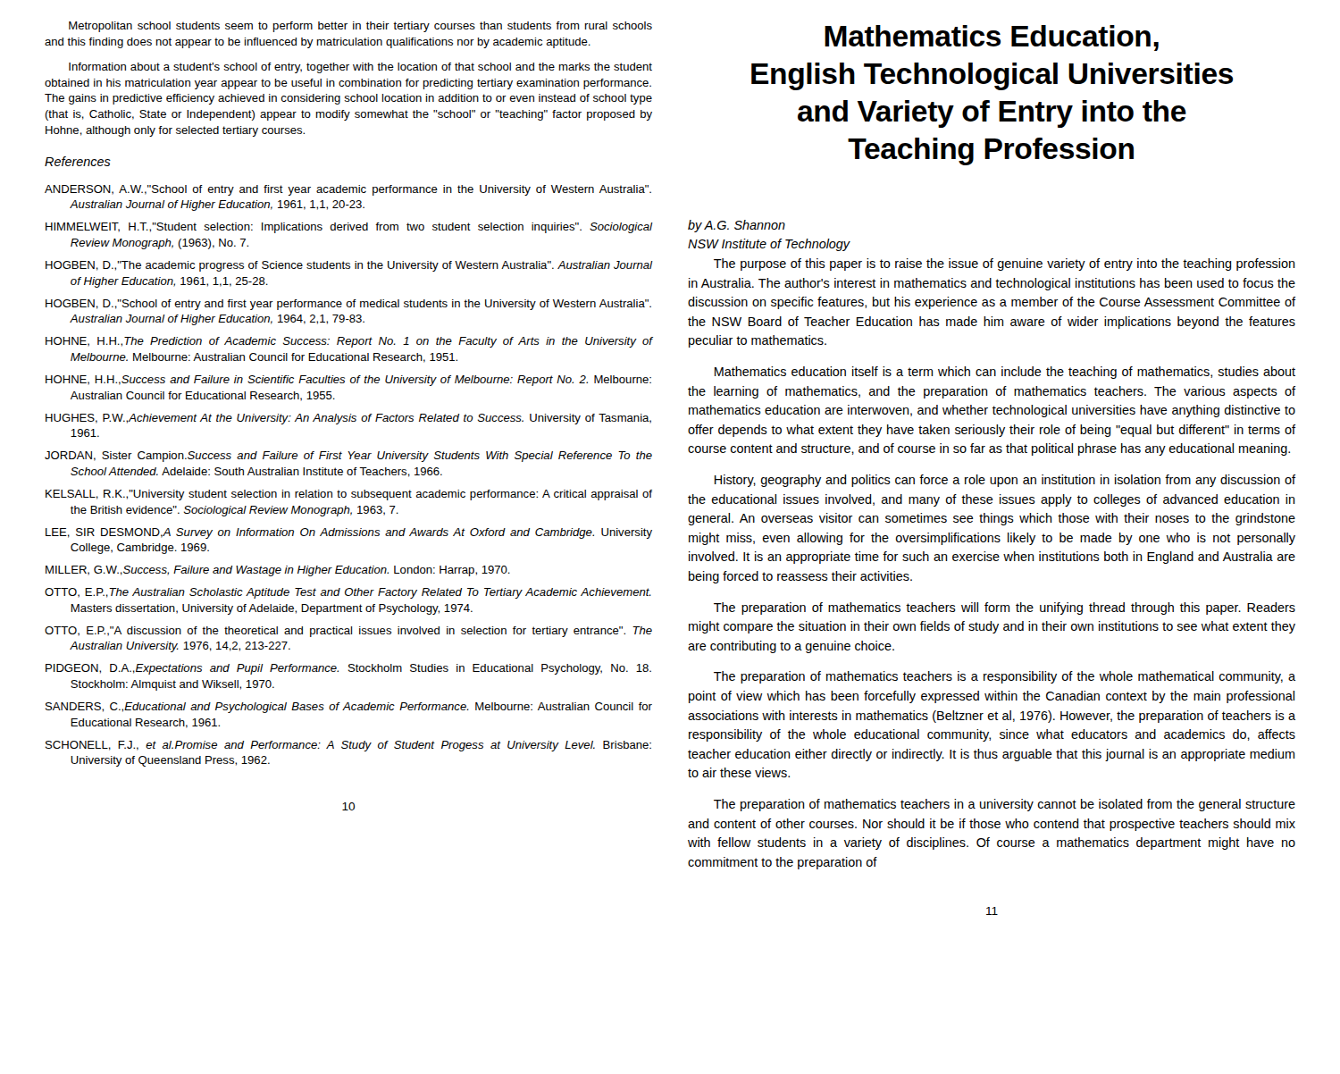Metropolitan school students seem to perform better in their tertiary courses than students from rural schools and this finding does not appear to be influenced by matriculation qualifications nor by academic aptitude.
Information about a student's school of entry, together with the location of that school and the marks the student obtained in his matriculation year appear to be useful in combination for predicting tertiary examination performance. The gains in predictive efficiency achieved in considering school location in addition to or even instead of school type (that is, Catholic, State or Independent) appear to modify somewhat the "school" or "teaching" factor proposed by Hohne, although only for selected tertiary courses.
References
ANDERSON, A.W.,"School of entry and first year academic performance in the University of Western Australia". Australian Journal of Higher Education, 1961, 1,1, 20-23.
HIMMELWEIT, H.T.,"Student selection: Implications derived from two student selection inquiries". Sociological Review Monograph, (1963), No. 7.
HOGBEN, D.,"The academic progress of Science students in the University of Western Australia". Australian Journal of Higher Education, 1961, 1,1, 25-28.
HOGBEN, D.,"School of entry and first year performance of medical students in the University of Western Australia". Australian Journal of Higher Education, 1964, 2,1, 79-83.
HOHNE, H.H.,The Prediction of Academic Success: Report No. 1 on the Faculty of Arts in the University of Melbourne. Melbourne: Australian Council for Educational Research, 1951.
HOHNE, H.H.,Success and Failure in Scientific Faculties of the University of Melbourne: Report No. 2. Melbourne: Australian Council for Educational Research, 1955.
HUGHES, P.W.,Achievement At the University: An Analysis of Factors Related to Success. University of Tasmania, 1961.
JORDAN, Sister Campion.Success and Failure of First Year University Students With Special Reference To the School Attended. Adelaide: South Australian Institute of Teachers, 1966.
KELSALL, R.K.,"University student selection in relation to subsequent academic performance: A critical appraisal of the British evidence". Sociological Review Monograph, 1963, 7.
LEE, SIR DESMOND,A Survey on Information On Admissions and Awards At Oxford and Cambridge. University College, Cambridge. 1969.
MILLER, G.W.,Success, Failure and Wastage in Higher Education. London: Harrap, 1970.
OTTO, E.P.,The Australian Scholastic Aptitude Test and Other Factory Related To Tertiary Academic Achievement. Masters dissertation, University of Adelaide, Department of Psychology, 1974.
OTTO, E.P.,"A discussion of the theoretical and practical issues involved in selection for tertiary entrance". The Australian University. 1976, 14,2, 213-227.
PIDGEON, D.A.,Expectations and Pupil Performance. Stockholm Studies in Educational Psychology, No. 18. Stockholm: Almquist and Wiksell, 1970.
SANDERS, C.,Educational and Psychological Bases of Academic Performance. Melbourne: Australian Council for Educational Research, 1961.
SCHONELL, F.J., et al. Promise and Performance: A Study of Student Progess at University Level. Brisbane: University of Queensland Press, 1962.
10
Mathematics Education,
English Technological Universities
and Variety of Entry into the
Teaching Profession
by A.G. Shannon NSW Institute of Technology
The purpose of this paper is to raise the issue of genuine variety of entry into the teaching profession in Australia. The author's interest in mathematics and technological institutions has been used to focus the discussion on specific features, but his experience as a member of the Course Assessment Committee of the NSW Board of Teacher Education has made him aware of wider implications beyond the features peculiar to mathematics.
Mathematics education itself is a term which can include the teaching of mathematics, studies about the learning of mathematics, and the preparation of mathematics teachers. The various aspects of mathematics education are interwoven, and whether technological universities have anything distinctive to offer depends to what extent they have taken seriously their role of being "equal but different" in terms of course content and structure, and of course in so far as that political phrase has any educational meaning.
History, geography and politics can force a role upon an institution in isolation from any discussion of the educational issues involved, and many of these issues apply to colleges of advanced education in general. An overseas visitor can sometimes see things which those with their noses to the grindstone might miss, even allowing for the oversimplifications likely to be made by one who is not personally involved. It is an appropriate time for such an exercise when institutions both in England and Australia are being forced to reassess their activities.
The preparation of mathematics teachers will form the unifying thread through this paper. Readers might compare the situation in their own fields of study and in their own institutions to see what extent they are contributing to a genuine choice.
The preparation of mathematics teachers is a responsibility of the whole mathematical community, a point of view which has been forcefully expressed within the Canadian context by the main professional associations with interests in mathematics (Beltzner et al, 1976). However, the preparation of teachers is a responsibility of the whole educational community, since what educators and academics do, affects teacher education either directly or indirectly. It is thus arguable that this journal is an appropriate medium to air these views.
The preparation of mathematics teachers in a university cannot be isolated from the general structure and content of other courses. Nor should it be if those who contend that prospective teachers should mix with fellow students in a variety of disciplines. Of course a mathematics department might have no commitment to the preparation of
11